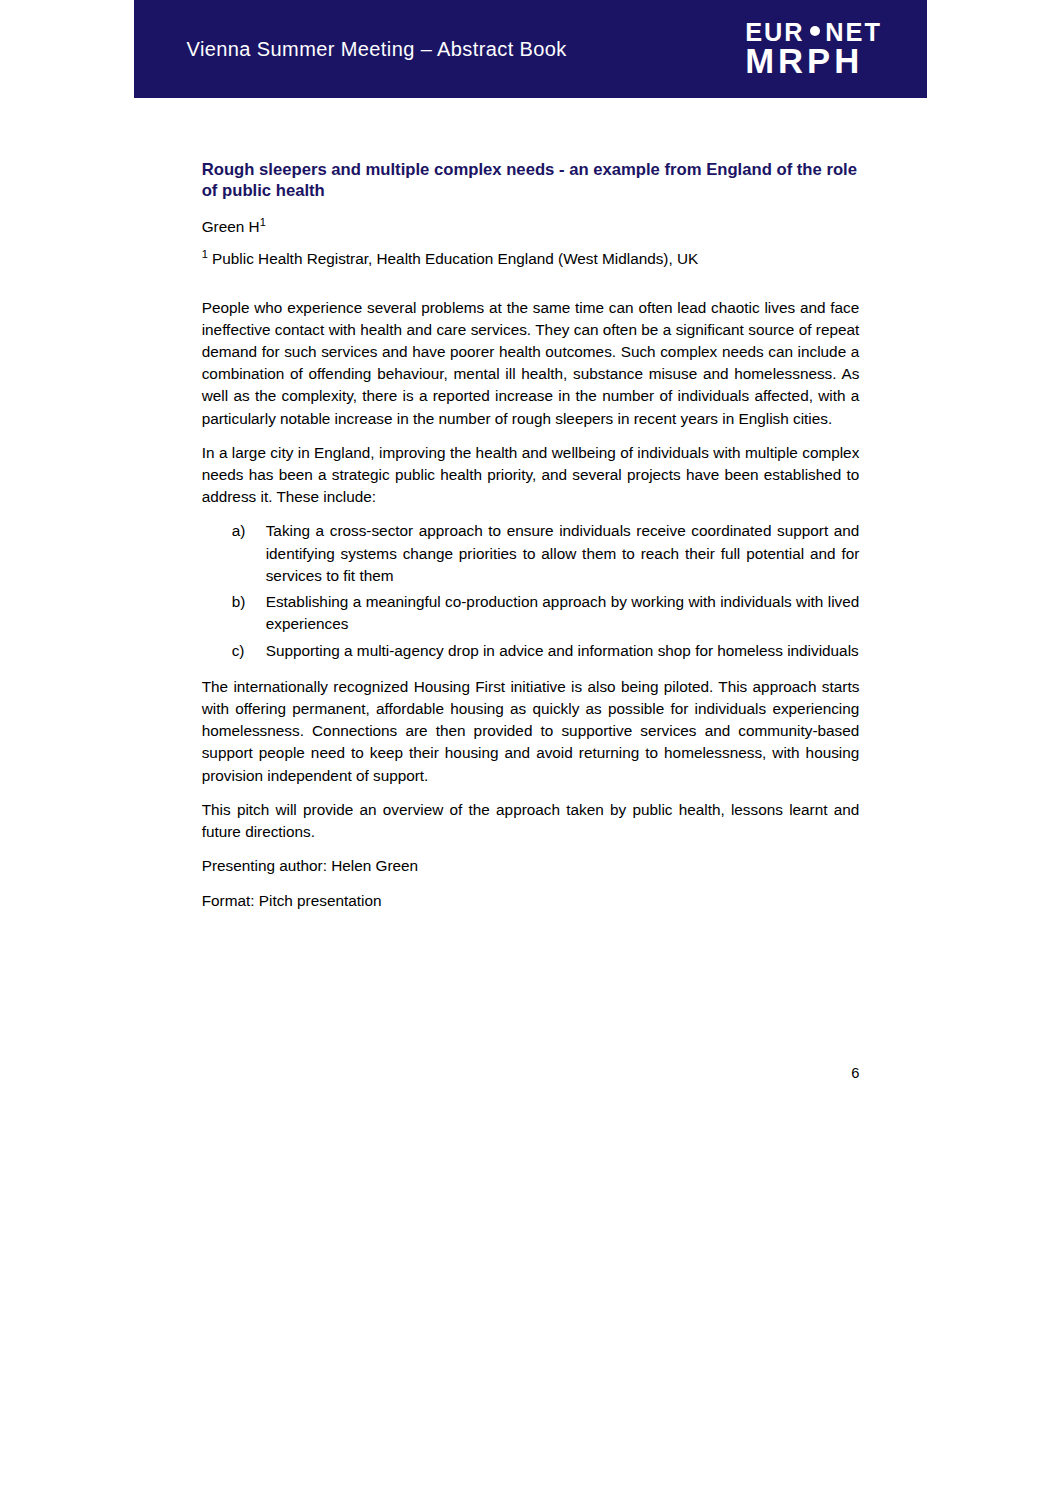Vienna Summer Meeting – Abstract Book
EUR NET MRPH
Rough sleepers and multiple complex needs - an example from England of the role of public health
Green H1
1 Public Health Registrar, Health Education England (West Midlands), UK
People who experience several problems at the same time can often lead chaotic lives and face ineffective contact with health and care services. They can often be a significant source of repeat demand for such services and have poorer health outcomes. Such complex needs can include a combination of offending behaviour, mental ill health, substance misuse and homelessness. As well as the complexity, there is a reported increase in the number of individuals affected, with a particularly notable increase in the number of rough sleepers in recent years in English cities.
In a large city in England, improving the health and wellbeing of individuals with multiple complex needs has been a strategic public health priority, and several projects have been established to address it. These include:
a) Taking a cross-sector approach to ensure individuals receive coordinated support and identifying systems change priorities to allow them to reach their full potential and for services to fit them
b) Establishing a meaningful co-production approach by working with individuals with lived experiences
c) Supporting a multi-agency drop in advice and information shop for homeless individuals
The internationally recognized Housing First initiative is also being piloted. This approach starts with offering permanent, affordable housing as quickly as possible for individuals experiencing homelessness. Connections are then provided to supportive services and community-based support people need to keep their housing and avoid returning to homelessness, with housing provision independent of support.
This pitch will provide an overview of the approach taken by public health, lessons learnt and future directions.
Presenting author: Helen Green
Format: Pitch presentation
6